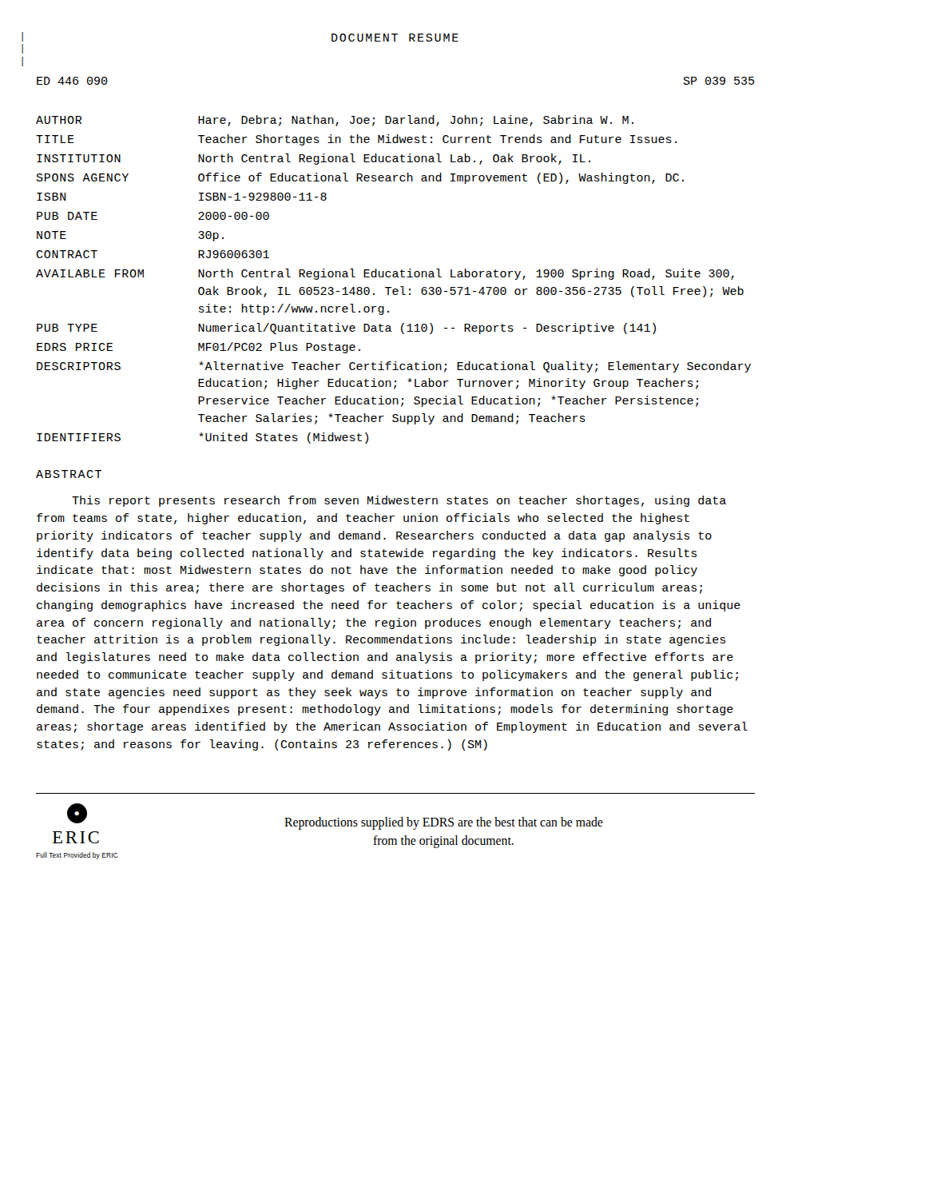|||
DOCUMENT RESUME
ED 446 090 SP 039 535
AUTHOR
Hare, Debra; Nathan, Joe; Darland, John; Laine, Sabrina W. M.
TITLE
Teacher Shortages in the Midwest: Current Trends and Future Issues.
INSTITUTION
North Central Regional Educational Lab., Oak Brook, IL.
SPONS AGENCY
Office of Educational Research and Improvement (ED), Washington, DC.
ISBN
ISBN-1-929800-11-8
PUB DATE
2000-00-00
NOTE
30p.
CONTRACT
RJ96006301
AVAILABLE FROM
North Central Regional Educational Laboratory, 1900 Spring Road, Suite 300, Oak Brook, IL 60523-1480. Tel: 630-571-4700 or 800-356-2735 (Toll Free); Web site: http://www.ncrel.org.
PUB TYPE
Numerical/Quantitative Data (110) -- Reports - Descriptive (141)
EDRS PRICE
MF01/PC02 Plus Postage.
DESCRIPTORS
*Alternative Teacher Certification; Educational Quality; Elementary Secondary Education; Higher Education; *Labor Turnover; Minority Group Teachers; Preservice Teacher Education; Special Education; *Teacher Persistence; Teacher Salaries; *Teacher Supply and Demand; Teachers
IDENTIFIERS
*United States (Midwest)
ABSTRACT
This report presents research from seven Midwestern states on teacher shortages, using data from teams of state, higher education, and teacher union officials who selected the highest priority indicators of teacher supply and demand. Researchers conducted a data gap analysis to identify data being collected nationally and statewide regarding the key indicators. Results indicate that: most Midwestern states do not have the information needed to make good policy decisions in this area; there are shortages of teachers in some but not all curriculum areas; changing demographics have increased the need for teachers of color; special education is a unique area of concern regionally and nationally; the region produces enough elementary teachers; and teacher attrition is a problem regionally. Recommendations include: leadership in state agencies and legislatures need to make data collection and analysis a priority; more effective efforts are needed to communicate teacher supply and demand situations to policymakers and the general public; and state agencies need support as they seek ways to improve information on teacher supply and demand. The four appendixes present: methodology and limitations; models for determining shortage areas; shortage areas identified by the American Association of Employment in Education and several states; and reasons for leaving. (Contains 23 references.) (SM)
● ERIC Full Text Provided by ERIC
Reproductions supplied by EDRS are the best that can be made from the original document.